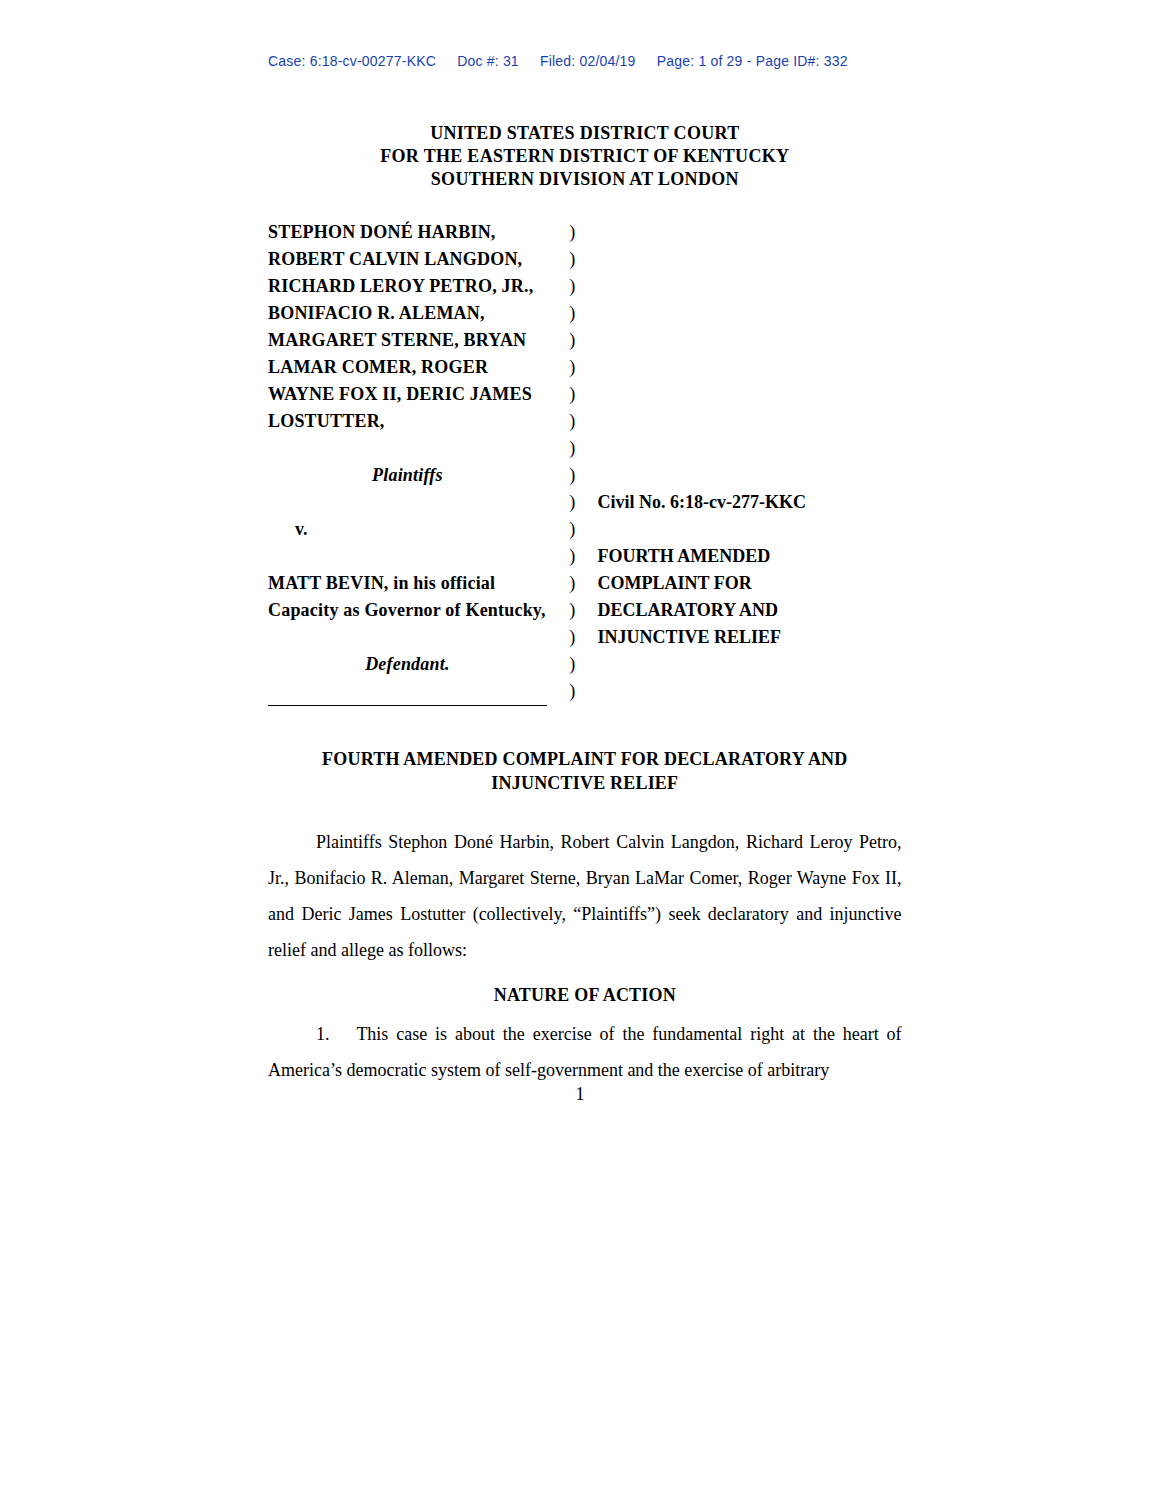Case: 6:18-cv-00277-KKC Doc #: 31 Filed: 02/04/19 Page: 1 of 29 - Page ID#: 332
UNITED STATES DISTRICT COURT
FOR THE EASTERN DISTRICT OF KENTUCKY
SOUTHERN DIVISION AT LONDON
| STEPHON DONÉ HARBIN, | ) | |
| ROBERT CALVIN LANGDON, | ) | |
| RICHARD LEROY PETRO, JR., | ) | |
| BONIFACIO R. ALEMAN, | ) | |
| MARGARET STERNE, BRYAN | ) | |
| LAMAR COMER, ROGER | ) | |
| WAYNE FOX II, DERIC JAMES | ) | |
| LOSTUTTER, | ) | |
| | ) | |
| Plaintiffs | ) | |
| | ) | Civil No. 6:18-cv-277-KKC |
| v. | ) | |
| | ) | FOURTH AMENDED |
| MATT BEVIN, in his official | ) | COMPLAINT FOR |
| Capacity as Governor of Kentucky, | ) | DECLARATORY AND |
| | ) | INJUNCTIVE RELIEF |
| Defendant. | ) | |
| | ) | |
FOURTH AMENDED COMPLAINT FOR DECLARATORY AND
INJUNCTIVE RELIEF
Plaintiffs Stephon Doné Harbin, Robert Calvin Langdon, Richard Leroy Petro, Jr., Bonifacio R. Aleman, Margaret Sterne, Bryan LaMar Comer, Roger Wayne Fox II, and Deric James Lostutter (collectively, “Plaintiffs”) seek declaratory and injunctive relief and allege as follows:
NATURE OF ACTION
1. This case is about the exercise of the fundamental right at the heart of America’s democratic system of self-government and the exercise of arbitrary
1